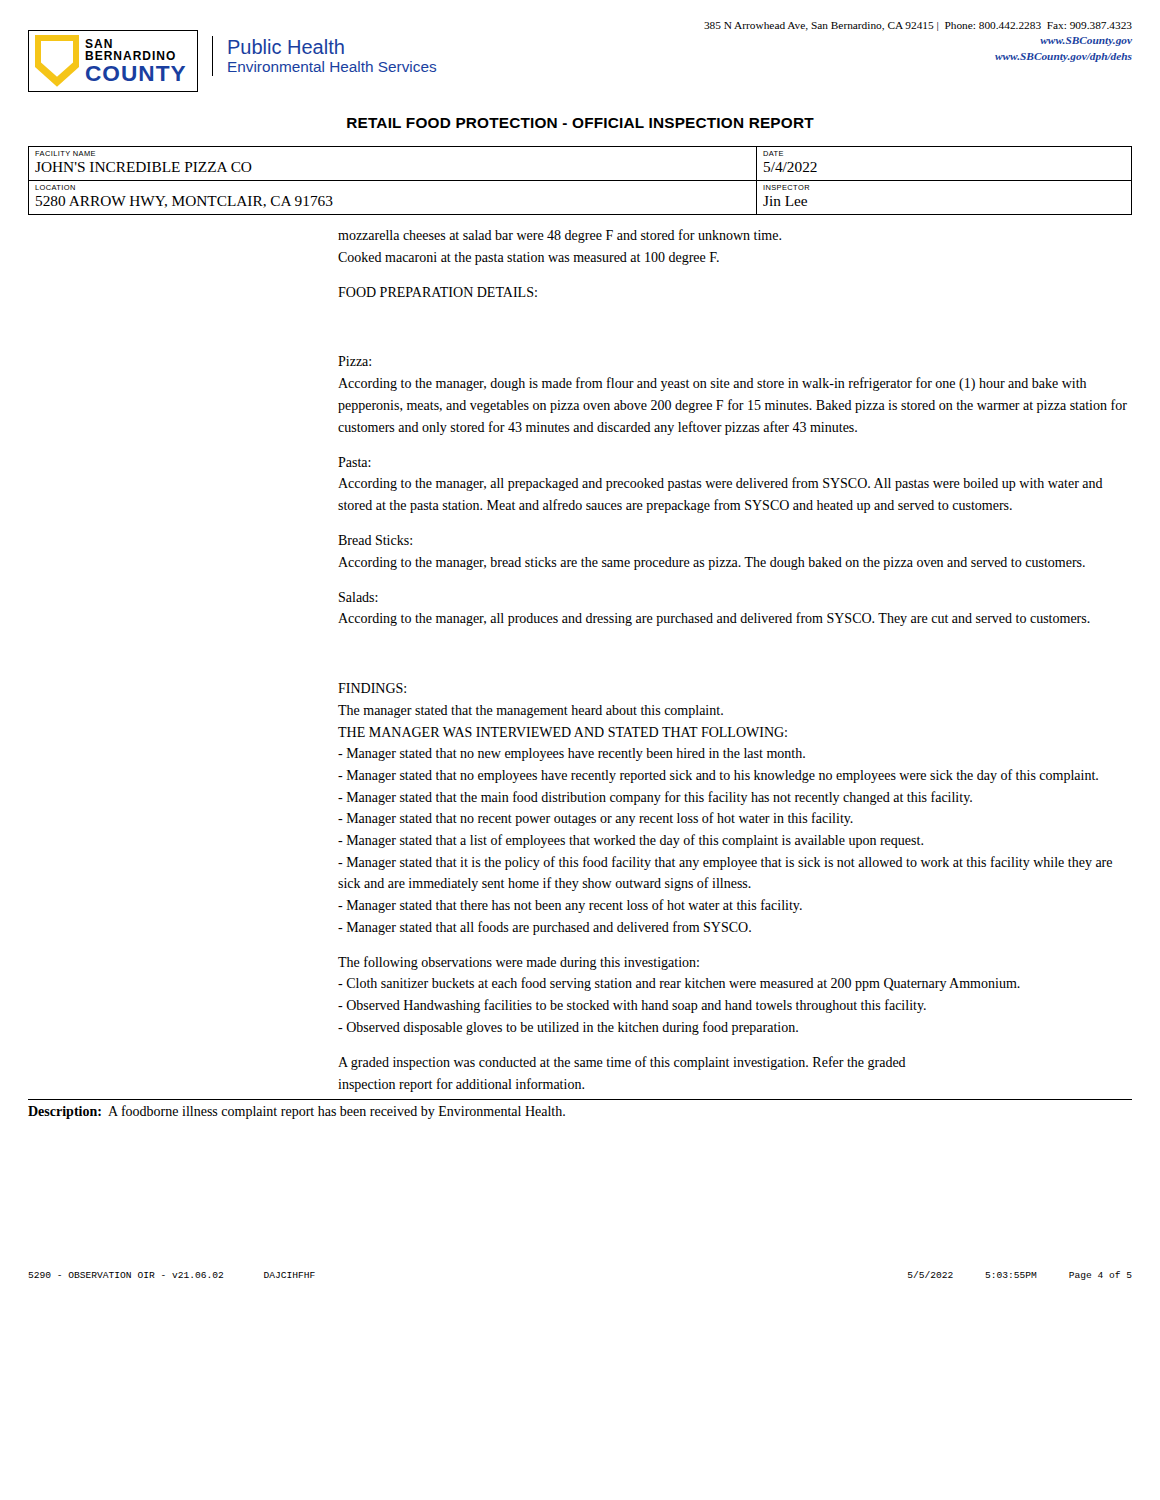385 N Arrowhead Ave, San Bernardino, CA 92415 | Phone: 800.442.2283 Fax: 909.387.4323
www.SBCounty.gov
www.SBCounty.gov/dph/dehs
SAN BERNARDINO
COUNTY
Public Health
Environmental Health Services
RETAIL FOOD PROTECTION - OFFICIAL INSPECTION REPORT
| FACILITY NAME JOHN'S INCREDIBLE PIZZA CO | DATE 5/4/2022 |
| LOCATION 5280 ARROW HWY, MONTCLAIR, CA 91763 | INSPECTOR Jin Lee |
mozzarella cheeses at salad bar were 48 degree F and stored for unknown time.
Cooked macaroni at the pasta station was measured at 100 degree F.
FOOD PREPARATION DETAILS:
Pizza:
According to the manager, dough is made from flour and yeast on site and store in walk-in refrigerator for one (1) hour and bake with pepperonis, meats, and vegetables on pizza oven above 200 degree F for 15 minutes. Baked pizza is stored on the warmer at pizza station for customers and only stored for 43 minutes and discarded any leftover pizzas after 43 minutes.
Pasta:
According to the manager, all prepackaged and precooked pastas were delivered from SYSCO. All pastas were boiled up with water and stored at the pasta station. Meat and alfredo sauces are prepackage from SYSCO and heated up and served to customers.
Bread Sticks:
According to the manager, bread sticks are the same procedure as pizza. The dough baked on the pizza oven and served to customers.
Salads:
According to the manager, all produces and dressing are purchased and delivered from SYSCO. They are cut and served to customers.
FINDINGS:
The manager stated that the management heard about this complaint.
THE MANAGER WAS INTERVIEWED AND STATED THAT FOLLOWING:
- Manager stated that no new employees have recently been hired in the last month.
- Manager stated that no employees have recently reported sick and to his knowledge no employees were sick the day of this complaint.
- Manager stated that the main food distribution company for this facility has not recently changed at this facility.
- Manager stated that no recent power outages or any recent loss of hot water in this facility.
- Manager stated that a list of employees that worked the day of this complaint is available upon request.
- Manager stated that it is the policy of this food facility that any employee that is sick is not allowed to work at this facility while they are sick and are immediately sent home if they show outward signs of illness.
- Manager stated that there has not been any recent loss of hot water at this facility.
- Manager stated that all foods are purchased and delivered from SYSCO.
The following observations were made during this investigation:
- Cloth sanitizer buckets at each food serving station and rear kitchen were measured at 200 ppm Quaternary Ammonium.
- Observed Handwashing facilities to be stocked with hand soap and hand towels throughout this facility.
- Observed disposable gloves to be utilized in the kitchen during food preparation.
A graded inspection was conducted at the same time of this complaint investigation. Refer the graded
inspection report for additional information.
Description: A foodborne illness complaint report has been received by Environmental Health.
5290 - OBSERVATION OIR - v21.06.02 DAJCIHFHF
5/5/2022 5:03:55PM Page 4 of 5